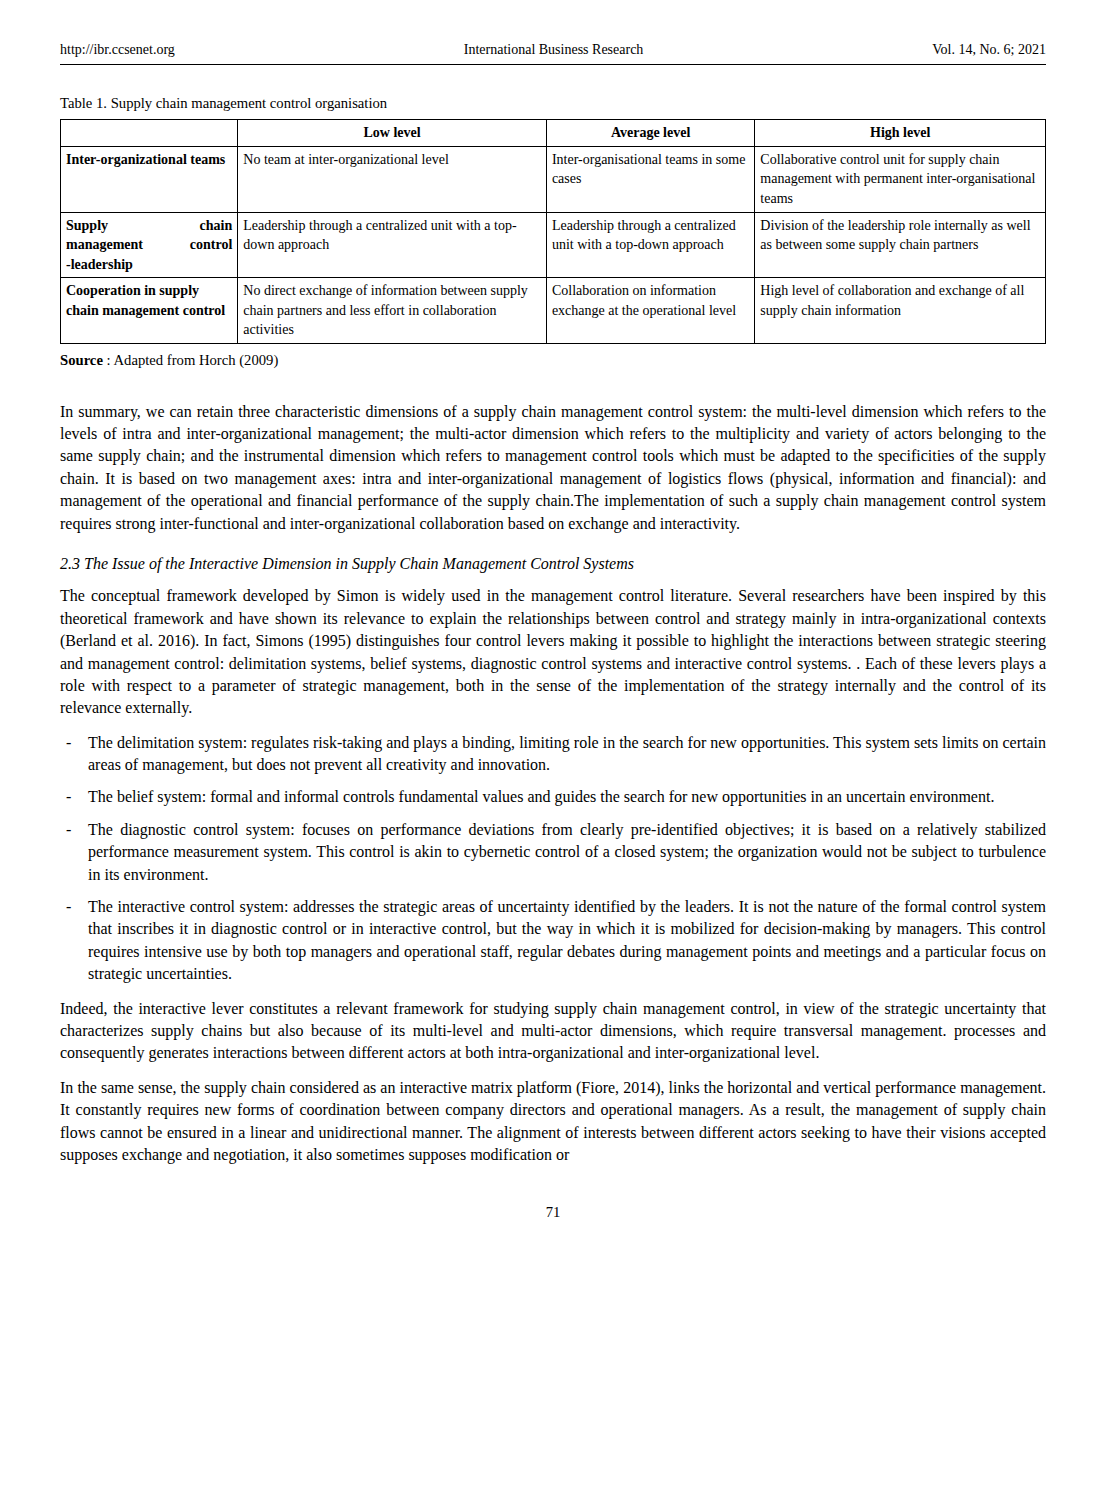http://ibr.ccsenet.org
International Business Research
Vol. 14, No. 6; 2021
Table 1. Supply chain management control organisation
| | Low level | Average level | High level |
| --- | --- | --- | --- |
| Inter-organizational teams | No team at inter-organizational level | Inter-organisational teams in some cases | Collaborative control unit for supply chain management with permanent inter-organisational teams |
| Supply chain management control -leadership | Leadership through a centralized unit with a top-down approach | Leadership through a centralized unit with a top-down approach | Division of the leadership role internally as well as between some supply chain partners |
| Cooperation in supply chain management control | No direct exchange of information between supply chain partners and less effort in collaboration activities | Collaboration on information exchange at the operational level | High level of collaboration and exchange of all supply chain information |
Source : Adapted from Horch (2009)
In summary, we can retain three characteristic dimensions of a supply chain management control system: the multi-level dimension which refers to the levels of intra and inter-organizational management; the multi-actor dimension which refers to the multiplicity and variety of actors belonging to the same supply chain; and the instrumental dimension which refers to management control tools which must be adapted to the specificities of the supply chain. It is based on two management axes: intra and inter-organizational management of logistics flows (physical, information and financial): and management of the operational and financial performance of the supply chain.The implementation of such a supply chain management control system requires strong inter-functional and inter-organizational collaboration based on exchange and interactivity.
2.3 The Issue of the Interactive Dimension in Supply Chain Management Control Systems
The conceptual framework developed by Simon is widely used in the management control literature. Several researchers have been inspired by this theoretical framework and have shown its relevance to explain the relationships between control and strategy mainly in intra-organizational contexts (Berland et al. 2016). In fact, Simons (1995) distinguishes four control levers making it possible to highlight the interactions between strategic steering and management control: delimitation systems, belief systems, diagnostic control systems and interactive control systems. . Each of these levers plays a role with respect to a parameter of strategic management, both in the sense of the implementation of the strategy internally and the control of its relevance externally.
The delimitation system: regulates risk-taking and plays a binding, limiting role in the search for new opportunities. This system sets limits on certain areas of management, but does not prevent all creativity and innovation.
The belief system: formal and informal controls fundamental values and guides the search for new opportunities in an uncertain environment.
The diagnostic control system: focuses on performance deviations from clearly pre-identified objectives; it is based on a relatively stabilized performance measurement system. This control is akin to cybernetic control of a closed system; the organization would not be subject to turbulence in its environment.
The interactive control system: addresses the strategic areas of uncertainty identified by the leaders. It is not the nature of the formal control system that inscribes it in diagnostic control or in interactive control, but the way in which it is mobilized for decision-making by managers. This control requires intensive use by both top managers and operational staff, regular debates during management points and meetings and a particular focus on strategic uncertainties.
Indeed, the interactive lever constitutes a relevant framework for studying supply chain management control, in view of the strategic uncertainty that characterizes supply chains but also because of its multi-level and multi-actor dimensions, which require transversal management. processes and consequently generates interactions between different actors at both intra-organizational and inter-organizational level.
In the same sense, the supply chain considered as an interactive matrix platform (Fiore, 2014), links the horizontal and vertical performance management. It constantly requires new forms of coordination between company directors and operational managers. As a result, the management of supply chain flows cannot be ensured in a linear and unidirectional manner. The alignment of interests between different actors seeking to have their visions accepted supposes exchange and negotiation, it also sometimes supposes modification or
71